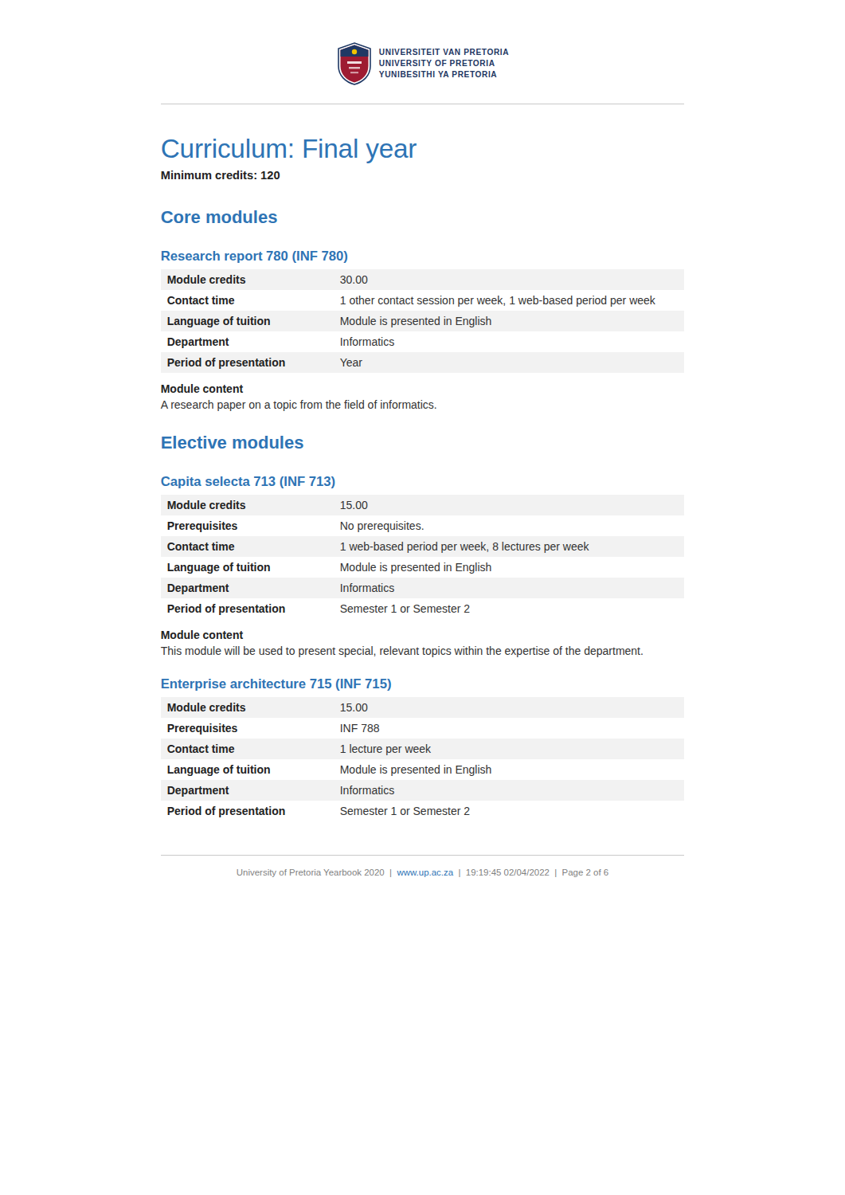Universiteit van Pretoria
University of Pretoria
Yunibesithi ya Pretoria
Curriculum: Final year
Minimum credits: 120
Core modules
Research report 780 (INF 780)
| Module credits | 30.00 |
| Contact time | 1 other contact session per week, 1 web-based period per week |
| Language of tuition | Module is presented in English |
| Department | Informatics |
| Period of presentation | Year |
Module content
A research paper on a topic from the field of informatics.
Elective modules
Capita selecta 713 (INF 713)
| Module credits | 15.00 |
| Prerequisites | No prerequisites. |
| Contact time | 1 web-based period per week, 8 lectures per week |
| Language of tuition | Module is presented in English |
| Department | Informatics |
| Period of presentation | Semester 1 or Semester 2 |
Module content
This module will be used to present special, relevant topics within the expertise of the department.
Enterprise architecture 715 (INF 715)
| Module credits | 15.00 |
| Prerequisites | INF 788 |
| Contact time | 1 lecture per week |
| Language of tuition | Module is presented in English |
| Department | Informatics |
| Period of presentation | Semester 1 or Semester 2 |
University of Pretoria Yearbook 2020 | www.up.ac.za | 19:19:45 02/04/2022 | Page 2 of 6